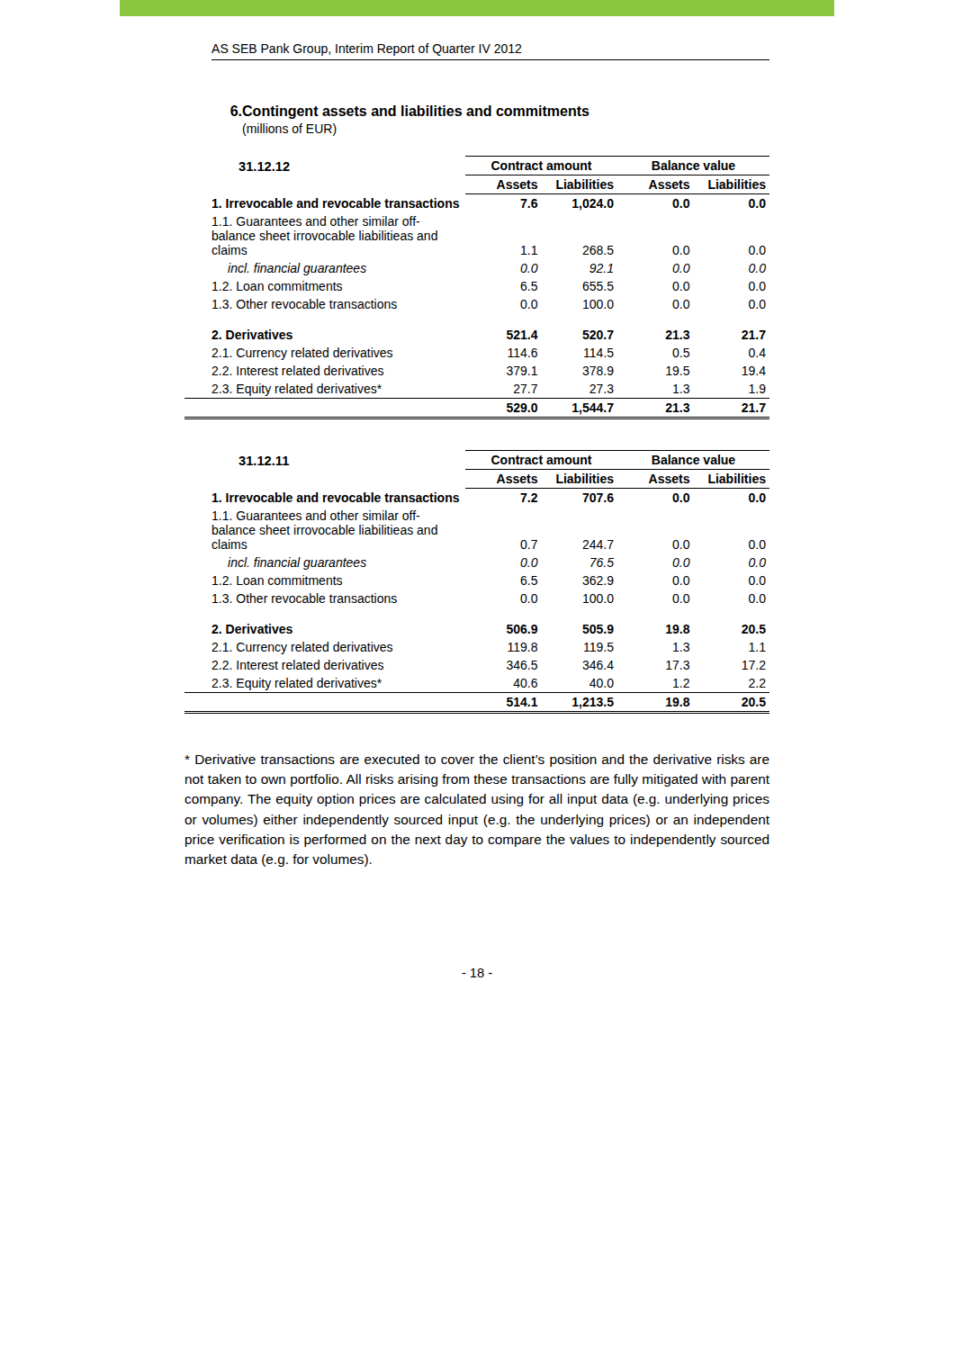AS SEB Pank Group, Interim Report of Quarter IV 2012
6. Contingent assets and liabilities and commitments
(millions of EUR)
| 31.12.12 | Contract amount | Balance value |
| | Assets | Liabilities | Assets | Liabilities |
| 1. Irrevocable and revocable transactions | 7.6 | 1,024.0 | 0.0 | 0.0 |
| 1.1. Guarantees and other similar off-balance sheet irrovocable liabilitieas and claims | 1.1 | 268.5 | 0.0 | 0.0 |
| incl. financial guarantees | 0.0 | 92.1 | 0.0 | 0.0 |
| 1.2. Loan commitments | 6.5 | 655.5 | 0.0 | 0.0 |
| 1.3. Other revocable transactions | 0.0 | 100.0 | 0.0 | 0.0 |
| 2. Derivatives | 521.4 | 520.7 | 21.3 | 21.7 |
| 2.1. Currency related derivatives | 114.6 | 114.5 | 0.5 | 0.4 |
| 2.2. Interest related derivatives | 379.1 | 378.9 | 19.5 | 19.4 |
| 2.3. Equity related derivatives* | 27.7 | 27.3 | 1.3 | 1.9 |
| | 529.0 | 1,544.7 | 21.3 | 21.7 |
| 31.12.11 | Contract amount | Balance value |
| | Assets | Liabilities | Assets | Liabilities |
| 1. Irrevocable and revocable transactions | 7.2 | 707.6 | 0.0 | 0.0 |
| 1.1. Guarantees and other similar off-balance sheet irrovocable liabilitieas and claims | 0.7 | 244.7 | 0.0 | 0.0 |
| incl. financial guarantees | 0.0 | 76.5 | 0.0 | 0.0 |
| 1.2. Loan commitments | 6.5 | 362.9 | 0.0 | 0.0 |
| 1.3. Other revocable transactions | 0.0 | 100.0 | 0.0 | 0.0 |
| 2. Derivatives | 506.9 | 505.9 | 19.8 | 20.5 |
| 2.1. Currency related derivatives | 119.8 | 119.5 | 1.3 | 1.1 |
| 2.2. Interest related derivatives | 346.5 | 346.4 | 17.3 | 17.2 |
| 2.3. Equity related derivatives* | 40.6 | 40.0 | 1.2 | 2.2 |
| | 514.1 | 1,213.5 | 19.8 | 20.5 |
* Derivative transactions are executed to cover the client’s position and the derivative risks are not taken to own portfolio. All risks arising from these transactions are fully mitigated with parent company. The equity option prices are calculated using for all input data (e.g. underlying prices or volumes) either independently sourced input (e.g. the underlying prices) or an independent price verification is performed on the next day to compare the values to independently sourced market data (e.g. for volumes).
- 18 -